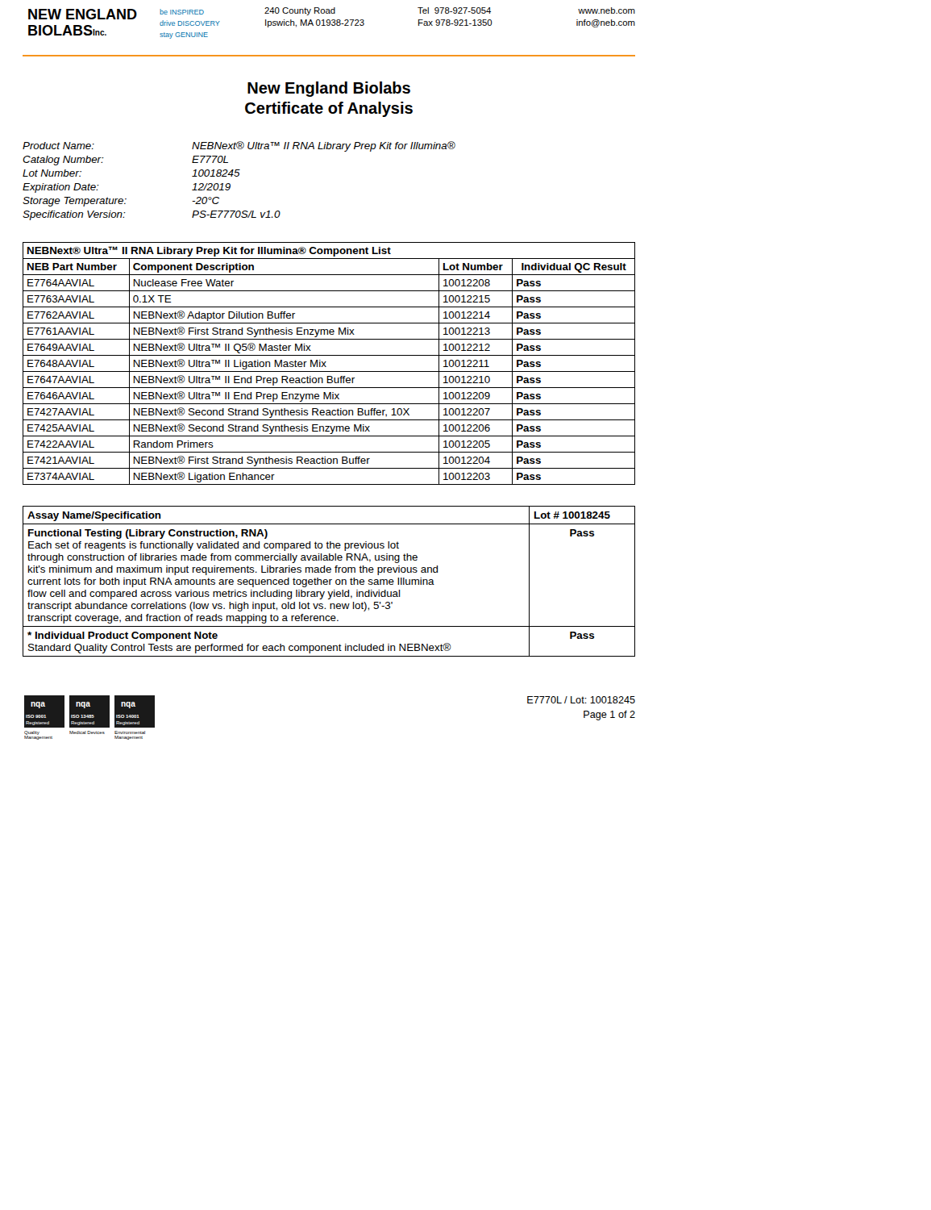240 County Road
Ipswich, MA 01938-2723
Tel 978-927-5054
Fax 978-921-1350
www.neb.com
info@neb.com
New England Biolabs
Certificate of Analysis
| Product Name: | NEBNext® Ultra™ II RNA Library Prep Kit for Illumina® |
| Catalog Number: | E7770L |
| Lot Number: | 10018245 |
| Expiration Date: | 12/2019 |
| Storage Temperature: | -20°C |
| Specification Version: | PS-E7770S/L v1.0 |
| NEBNext® Ultra™ II RNA Library Prep Kit for Illumina® Component List |
| --- |
| NEB Part Number | Component Description | Lot Number | Individual QC Result |
| E7764AAVIAL | Nuclease Free Water | 10012208 | Pass |
| E7763AAVIAL | 0.1X TE | 10012215 | Pass |
| E7762AAVIAL | NEBNext® Adaptor Dilution Buffer | 10012214 | Pass |
| E7761AAVIAL | NEBNext® First Strand Synthesis Enzyme Mix | 10012213 | Pass |
| E7649AAVIAL | NEBNext® Ultra™ II Q5® Master Mix | 10012212 | Pass |
| E7648AAVIAL | NEBNext® Ultra™ II Ligation Master Mix | 10012211 | Pass |
| E7647AAVIAL | NEBNext® Ultra™ II End Prep Reaction Buffer | 10012210 | Pass |
| E7646AAVIAL | NEBNext® Ultra™ II End Prep Enzyme Mix | 10012209 | Pass |
| E7427AAVIAL | NEBNext® Second Strand Synthesis Reaction Buffer, 10X | 10012207 | Pass |
| E7425AAVIAL | NEBNext® Second Strand Synthesis Enzyme Mix | 10012206 | Pass |
| E7422AAVIAL | Random Primers | 10012205 | Pass |
| E7421AAVIAL | NEBNext® First Strand Synthesis Reaction Buffer | 10012204 | Pass |
| E7374AAVIAL | NEBNext® Ligation Enhancer | 10012203 | Pass |
| Assay Name/Specification | Lot # 10018245 |
| --- | --- |
| Functional Testing (Library Construction, RNA) Each set of reagents is functionally validated and compared to the previous lot through construction of libraries made from commercially available RNA, using the kit's minimum and maximum input requirements. Libraries made from the previous and current lots for both input RNA amounts are sequenced together on the same Illumina flow cell and compared across various metrics including library yield, individual transcript abundance correlations (low vs. high input, old lot vs. new lot), 5'-3' transcript coverage, and fraction of reads mapping to a reference. | Pass |
| * Individual Product Component Note Standard Quality Control Tests are performed for each component included in NEBNext® | Pass |
E7770L / Lot: 10018245
Page 1 of 2